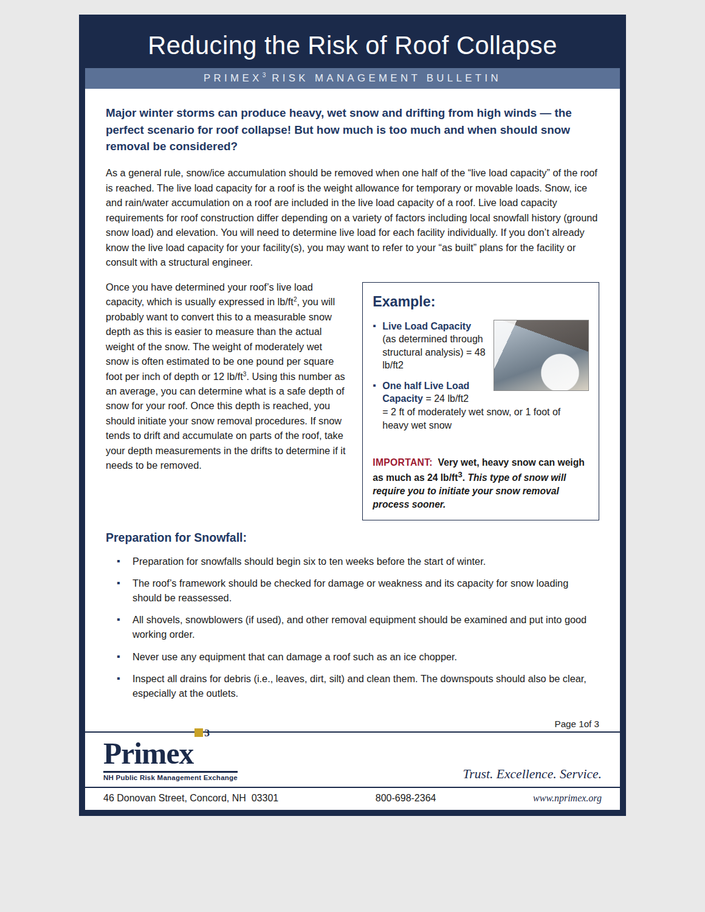Reducing the Risk of Roof Collapse
Primex3 Risk Management Bulletin
Major winter storms can produce heavy, wet snow and drifting from high winds — the perfect scenario for roof collapse! But how much is too much and when should snow removal be considered?
As a general rule, snow/ice accumulation should be removed when one half of the “live load capacity” of the roof is reached. The live load capacity for a roof is the weight allowance for temporary or movable loads. Snow, ice and rain/water accumulation on a roof are included in the live load capacity of a roof. Live load capacity requirements for roof construction differ depending on a variety of factors including local snowfall history (ground snow load) and elevation. You will need to determine live load for each facility individually. If you don’t already know the live load capacity for your facility(s), you may want to refer to your “as built” plans for the facility or consult with a structural engineer.
Example:
Live Load Capacity (as determined through structural analysis) = 48 lb/ft2
One half Live Load Capacity = 24 lb/ft2
= 2 ft of moderately wet snow, or 1 foot of heavy wet snow
IMPORTANT: Very wet, heavy snow can weigh as much as 24 lb/ft3. This type of snow will require you to initiate your snow removal process sooner.
Once you have determined your roof’s live load capacity, which is usually expressed in lb/ft2, you will probably want to convert this to a measurable snow depth as this is easier to measure than the actual weight of the snow. The weight of moderately wet snow is often estimated to be one pound per square foot per inch of depth or 12 lb/ft3. Using this number as an average, you can determine what is a safe depth of snow for your roof. Once this depth is reached, you should initiate your snow removal procedures. If snow tends to drift and accumulate on parts of the roof, take your depth measurements in the drifts to determine if it needs to be removed.
Preparation for Snowfall:
Preparation for snowfalls should begin six to ten weeks before the start of winter.
The roof’s framework should be checked for damage or weakness and its capacity for snow loading should be reassessed.
All shovels, snowblowers (if used), and other removal equipment should be examined and put into good working order.
Never use any equipment that can damage a roof such as an ice chopper.
Inspect all drains for debris (i.e., leaves, dirt, silt) and clean them. The downspouts should also be clear, especially at the outlets.
Page 1of 3
Primex 3 NH Public Risk Management Exchange
Trust. Excellence. Service.
46 Donovan Street, Concord, NH 03301 800-698-2364 www.nprimex.org